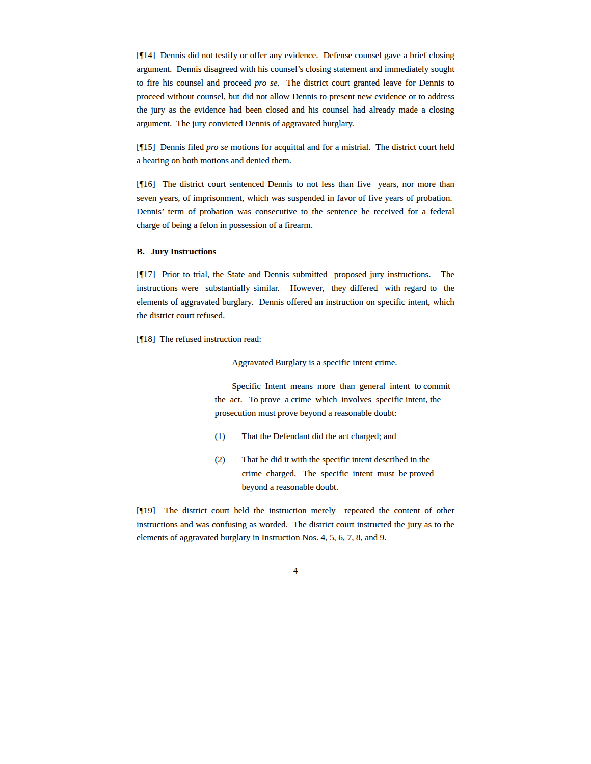[¶14] Dennis did not testify or offer any evidence. Defense counsel gave a brief closing argument. Dennis disagreed with his counsel’s closing statement and immediately sought to fire his counsel and proceed pro se. The district court granted leave for Dennis to proceed without counsel, but did not allow Dennis to present new evidence or to address the jury as the evidence had been closed and his counsel had already made a closing argument. The jury convicted Dennis of aggravated burglary.
[¶15] Dennis filed pro se motions for acquittal and for a mistrial. The district court held a hearing on both motions and denied them.
[¶16] The district court sentenced Dennis to not less than five years, nor more than seven years, of imprisonment, which was suspended in favor of five years of probation. Dennis’ term of probation was consecutive to the sentence he received for a federal charge of being a felon in possession of a firearm.
B. Jury Instructions
[¶17] Prior to trial, the State and Dennis submitted proposed jury instructions. The instructions were substantially similar. However, they differed with regard to the elements of aggravated burglary. Dennis offered an instruction on specific intent, which the district court refused.
[¶18] The refused instruction read:
Aggravated Burglary is a specific intent crime.
Specific Intent means more than general intent to commit the act. To prove a crime which involves specific intent, the prosecution must prove beyond a reasonable doubt:
(1) That the Defendant did the act charged; and
(2) That he did it with the specific intent described in the crime charged. The specific intent must be proved beyond a reasonable doubt.
[¶19] The district court held the instruction merely repeated the content of other instructions and was confusing as worded. The district court instructed the jury as to the elements of aggravated burglary in Instruction Nos. 4, 5, 6, 7, 8, and 9.
4